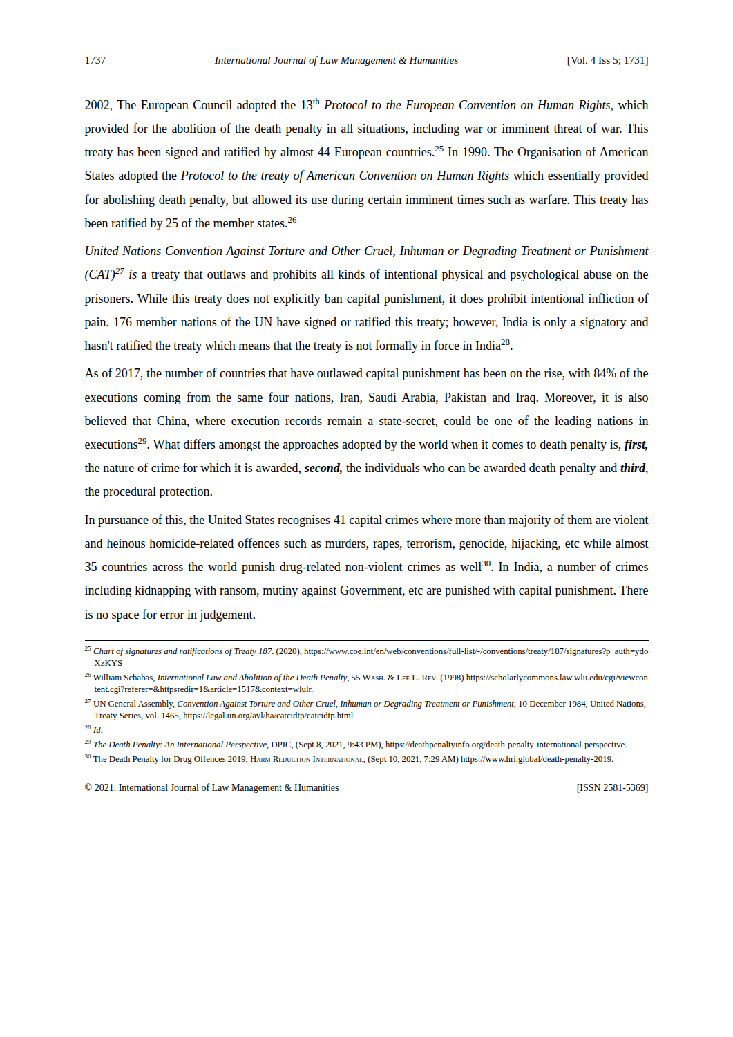1737 International Journal of Law Management & Humanities [Vol. 4 Iss 5; 1731]
2002, The European Council adopted the 13th Protocol to the European Convention on Human Rights, which provided for the abolition of the death penalty in all situations, including war or imminent threat of war. This treaty has been signed and ratified by almost 44 European countries.25 In 1990. The Organisation of American States adopted the Protocol to the treaty of American Convention on Human Rights which essentially provided for abolishing death penalty, but allowed its use during certain imminent times such as warfare. This treaty has been ratified by 25 of the member states.26
United Nations Convention Against Torture and Other Cruel, Inhuman or Degrading Treatment or Punishment (CAT)27 is a treaty that outlaws and prohibits all kinds of intentional physical and psychological abuse on the prisoners. While this treaty does not explicitly ban capital punishment, it does prohibit intentional infliction of pain. 176 member nations of the UN have signed or ratified this treaty; however, India is only a signatory and hasn't ratified the treaty which means that the treaty is not formally in force in India28.
As of 2017, the number of countries that have outlawed capital punishment has been on the rise, with 84% of the executions coming from the same four nations, Iran, Saudi Arabia, Pakistan and Iraq. Moreover, it is also believed that China, where execution records remain a state-secret, could be one of the leading nations in executions29. What differs amongst the approaches adopted by the world when it comes to death penalty is, first, the nature of crime for which it is awarded, second, the individuals who can be awarded death penalty and third, the procedural protection.
In pursuance of this, the United States recognises 41 capital crimes where more than majority of them are violent and heinous homicide-related offences such as murders, rapes, terrorism, genocide, hijacking, etc while almost 35 countries across the world punish drug-related non-violent crimes as well30. In India, a number of crimes including kidnapping with ransom, mutiny against Government, etc are punished with capital punishment. There is no space for error in judgement.
25 Chart of signatures and ratifications of Treaty 187. (2020), https://www.coe.int/en/web/conventions/full-list/-/conventions/treaty/187/signatures?p_auth=ydoXzKYS
26 William Schabas, International Law and Abolition of the Death Penalty, 55 Wash. & Lee L. Rev. (1998) https://scholarlycommons.law.wlu.edu/cgi/viewcontent.cgi?referer=&httpsredir=1&article=1517&context=wlulr.
27 UN General Assembly, Convention Against Torture and Other Cruel, Inhuman or Degrading Treatment or Punishment, 10 December 1984, United Nations, Treaty Series, vol. 1465, https://legal.un.org/avl/ha/catcidtp/catcidtp.html
28 Id.
29 The Death Penalty: An International Perspective, DPIC, (Sept 8, 2021, 9:43 PM), https://deathpenaltyinfo.org/death-penalty-international-perspective.
30 The Death Penalty for Drug Offences 2019, Harm Reduction International, (Sept 10, 2021, 7:29 AM) https://www.hri.global/death-penalty-2019.
© 2021. International Journal of Law Management & Humanities [ISSN 2581-5369]